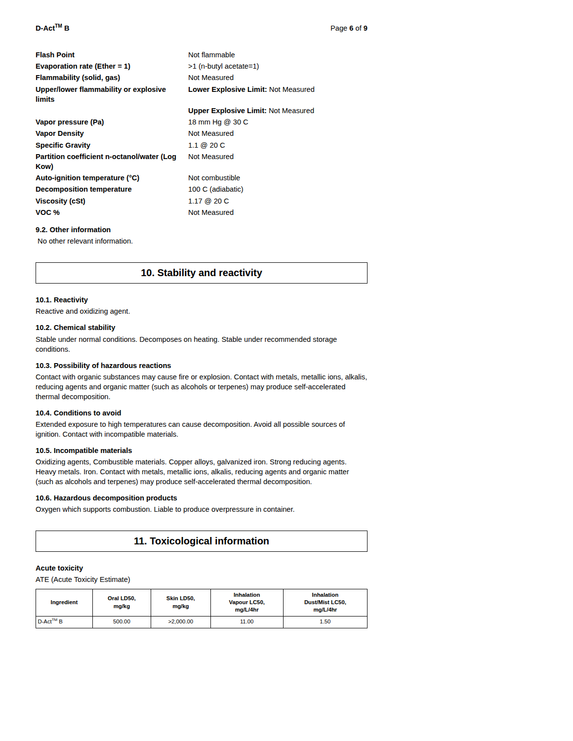D-ActTM B Page 6 of 9
| Flash Point | Not flammable |
| Evaporation rate (Ether = 1) | >1 (n-butyl acetate=1) |
| Flammability (solid, gas) | Not Measured |
| Upper/lower flammability or explosive limits | Lower Explosive Limit: Not Measured |
| | Upper Explosive Limit: Not Measured |
| Vapor pressure (Pa) | 18 mm Hg @ 30 C |
| Vapor Density | Not Measured |
| Specific Gravity | 1.1 @ 20 C |
| Partition coefficient n-octanol/water (Log Kow) | Not Measured |
| Auto-ignition temperature (°C) | Not combustible |
| Decomposition temperature | 100 C (adiabatic) |
| Viscosity (cSt) | 1.17 @ 20 C |
| VOC % | Not Measured |
9.2. Other information
No other relevant information.
10. Stability and reactivity
10.1. Reactivity
Reactive and oxidizing agent.
10.2. Chemical stability
Stable under normal conditions. Decomposes on heating. Stable under recommended storage conditions.
10.3. Possibility of hazardous reactions
Contact with organic substances may cause fire or explosion. Contact with metals, metallic ions, alkalis, reducing agents and organic matter (such as alcohols or terpenes) may produce self-accelerated thermal decomposition.
10.4. Conditions to avoid
Extended exposure to high temperatures can cause decomposition. Avoid all possible sources of ignition. Contact with incompatible materials.
10.5. Incompatible materials
Oxidizing agents, Combustible materials. Copper alloys, galvanized iron. Strong reducing agents. Heavy metals. Iron. Contact with metals, metallic ions, alkalis, reducing agents and organic matter (such as alcohols and terpenes) may produce self-accelerated thermal decomposition.
10.6. Hazardous decomposition products
Oxygen which supports combustion. Liable to produce overpressure in container.
11. Toxicological information
Acute toxicity
ATE (Acute Toxicity Estimate)
| Ingredient | Oral LD50, mg/kg | Skin LD50, mg/kg | Inhalation Vapour LC50, mg/L/4hr | Inhalation Dust/Mist LC50, mg/L/4hr |
| --- | --- | --- | --- | --- |
| D-Act TM B | 500.00 | >2,000.00 | 11.00 | 1.50 |